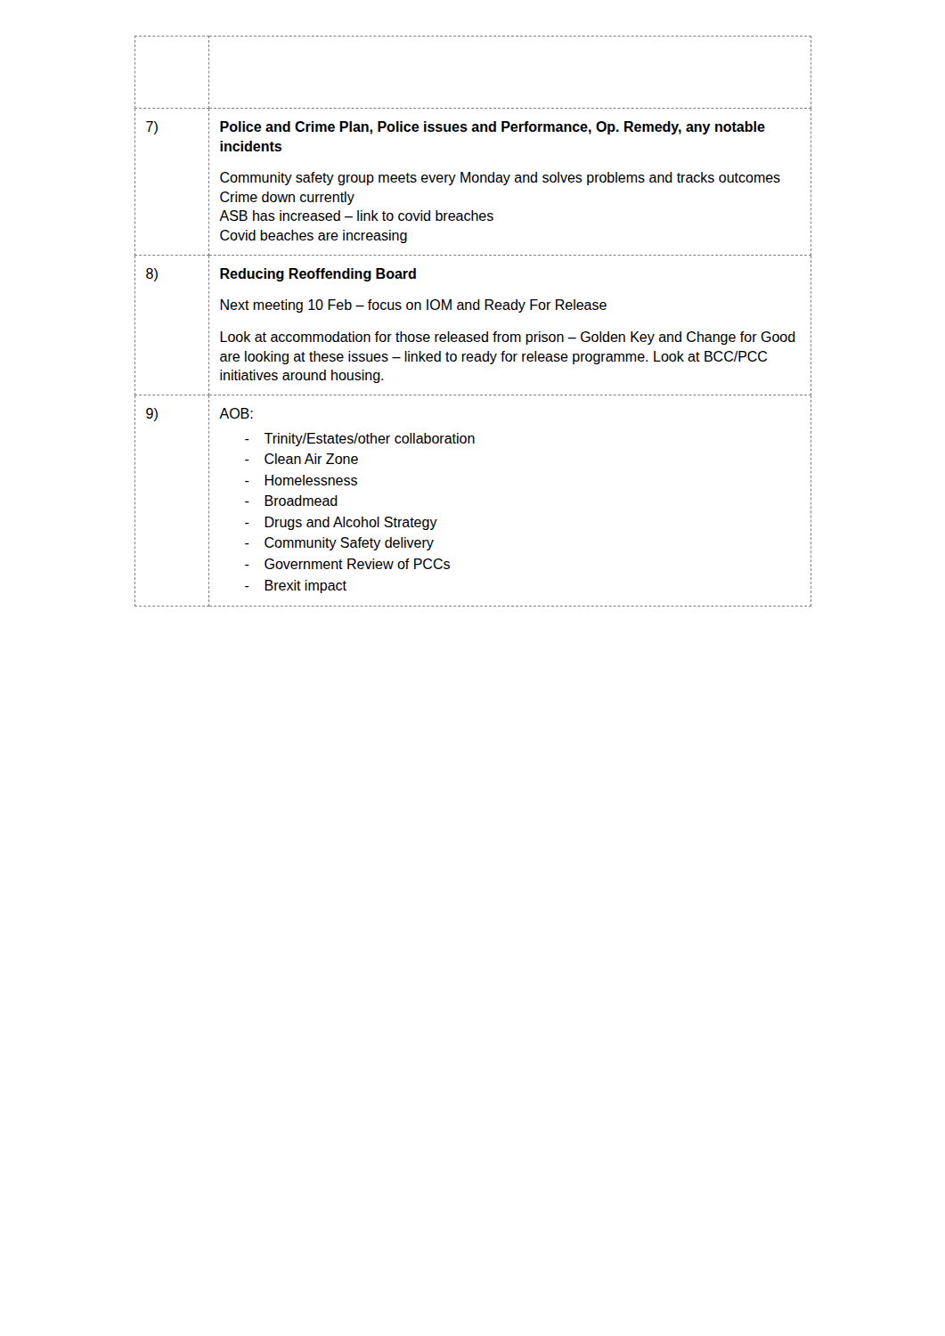| 7) | Police and Crime Plan, Police issues and Performance, Op. Remedy, any notable incidents Community safety group meets every Monday and solves problems and tracks outcomes Crime down currently ASB has increased – link to covid breaches Covid beaches are increasing |
| 8) | Reducing Reoffending Board Next meeting 10 Feb – focus on IOM and Ready For Release Look at accommodation for those released from prison – Golden Key and Change for Good are looking at these issues – linked to ready for release programme. Look at BCC/PCC initiatives around housing. |
| 9) | AOB: Trinity/Estates/other collaboration Clean Air Zone Homelessness Broadmead Drugs and Alcohol Strategy Community Safety delivery Government Review of PCCs Brexit impact |